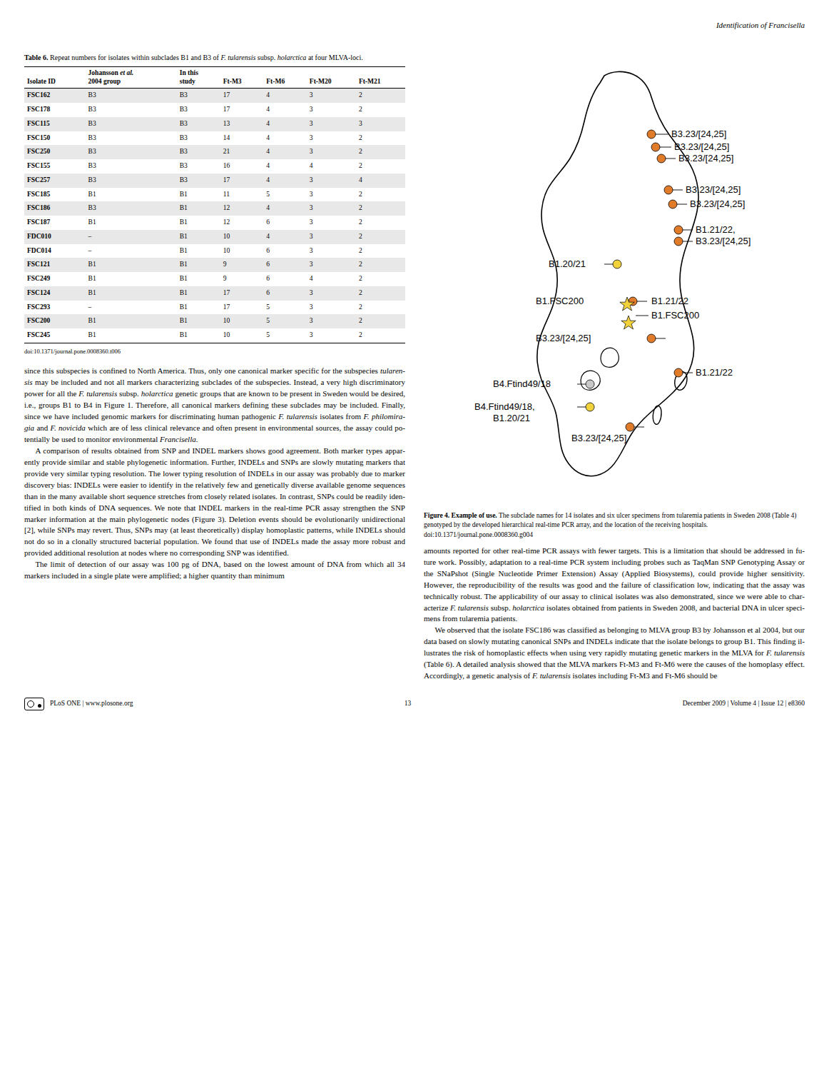Identification of Francisella
Table 6. Repeat numbers for isolates within subclades B1 and B3 of F. tularensis subsp. holarctica at four MLVA-loci.
| Isolate ID | Johansson et al. 2004 group | In this study | Ft-M3 | Ft-M6 | Ft-M20 | Ft-M21 |
| --- | --- | --- | --- | --- | --- | --- |
| FSC162 | B3 | B3 | 17 | 4 | 3 | 2 |
| FSC178 | B3 | B3 | 17 | 4 | 3 | 2 |
| FSC115 | B3 | B3 | 13 | 4 | 3 | 3 |
| FSC150 | B3 | B3 | 14 | 4 | 3 | 2 |
| FSC250 | B3 | B3 | 21 | 4 | 3 | 2 |
| FSC155 | B3 | B3 | 16 | 4 | 4 | 2 |
| FSC257 | B3 | B3 | 17 | 4 | 3 | 4 |
| FSC185 | B1 | B1 | 11 | 5 | 3 | 2 |
| FSC186 | B3 | B1 | 12 | 4 | 3 | 2 |
| FSC187 | B1 | B1 | 12 | 6 | 3 | 2 |
| FDC010 | – | B1 | 10 | 4 | 3 | 2 |
| FDC014 | – | B1 | 10 | 6 | 3 | 2 |
| FSC121 | B1 | B1 | 9 | 6 | 3 | 2 |
| FSC249 | B1 | B1 | 9 | 6 | 4 | 2 |
| FSC124 | B1 | B1 | 17 | 6 | 3 | 2 |
| FSC293 | – | B1 | 17 | 5 | 3 | 2 |
| FSC200 | B1 | B1 | 10 | 5 | 3 | 2 |
| FSC245 | B1 | B1 | 10 | 5 | 3 | 2 |
doi:10.1371/journal.pone.0008360.t006
since this subspecies is confined to North America. Thus, only one canonical marker specific for the subspecies tularensis may be included and not all markers characterizing subclades of the subspecies. Instead, a very high discriminatory power for all the F. tularensis subsp. holarctica genetic groups that are known to be present in Sweden would be desired, i.e., groups B1 to B4 in Figure 1. Therefore, all canonical markers defining these subclades may be included. Finally, since we have included genomic markers for discriminating human pathogenic F. tularensis isolates from F. philomiragia and F. novicida which are of less clinical relevance and often present in environmental sources, the assay could potentially be used to monitor environmental Francisella.
A comparison of results obtained from SNP and INDEL markers shows good agreement. Both marker types apparently provide similar and stable phylogenetic information. Further, INDELs and SNPs are slowly mutating markers that provide very similar typing resolution. The lower typing resolution of INDELs in our assay was probably due to marker discovery bias: INDELs were easier to identify in the relatively few and genetically diverse available genome sequences than in the many available short sequence stretches from closely related isolates. In contrast, SNPs could be readily identified in both kinds of DNA sequences. We note that INDEL markers in the real-time PCR assay strengthen the SNP marker information at the main phylogenetic nodes (Figure 3). Deletion events should be evolutionarily unidirectional [2], while SNPs may revert. Thus, SNPs may (at least theoretically) display homoplastic patterns, while INDELs should not do so in a clonally structured bacterial population. We found that use of INDELs made the assay more robust and provided additional resolution at nodes where no corresponding SNP was identified.
The limit of detection of our assay was 100 pg of DNA, based on the lowest amount of DNA from which all 34 markers included in a single plate were amplified; a higher quantity than minimum
B3.23/[24,25] B3.23/[24,25] B3.23/[24,25] B3.23/[24,25] B3.23/[24,25] B1.21/22, B3.23/[24,25] B1.20/21 B1.FSC200 B1.21/22 B1.FSC200 B3.23/[24,25] B1.21/22 B4.Ftind49/18 B4.Ftind49/18, B1.20/21 B3.23/[24,25]
Figure 4. Example of use. The subclade names for 14 isolates and six ulcer specimens from tularemia patients in Sweden 2008 (Table 4) genotyped by the developed hierarchical real-time PCR array, and the location of the receiving hospitals.
doi:10.1371/journal.pone.0008360.g004
amounts reported for other real-time PCR assays with fewer targets. This is a limitation that should be addressed in future work. Possibly, adaptation to a real-time PCR system including probes such as TaqMan SNP Genotyping Assay or the SNaPshot (Single Nucleotide Primer Extension) Assay (Applied Biosystems), could provide higher sensitivity. However, the reproducibility of the results was good and the failure of classification low, indicating that the assay was technically robust. The applicability of our assay to clinical isolates was also demonstrated, since we were able to characterize F. tularensis subsp. holarctica isolates obtained from patients in Sweden 2008, and bacterial DNA in ulcer specimens from tularemia patients.
We observed that the isolate FSC186 was classified as belonging to MLVA group B3 by Johansson et al 2004, but our data based on slowly mutating canonical SNPs and INDELs indicate that the isolate belongs to group B1. This finding illustrates the risk of homoplastic effects when using very rapidly mutating genetic markers in the MLVA for F. tularensis (Table 6). A detailed analysis showed that the MLVA markers Ft-M3 and Ft-M6 were the causes of the homoplasy effect. Accordingly, a genetic analysis of F. tularensis isolates including Ft-M3 and Ft-M6 should be
PLoS ONE | www.plosone.org
13
December 2009 | Volume 4 | Issue 12 | e8360